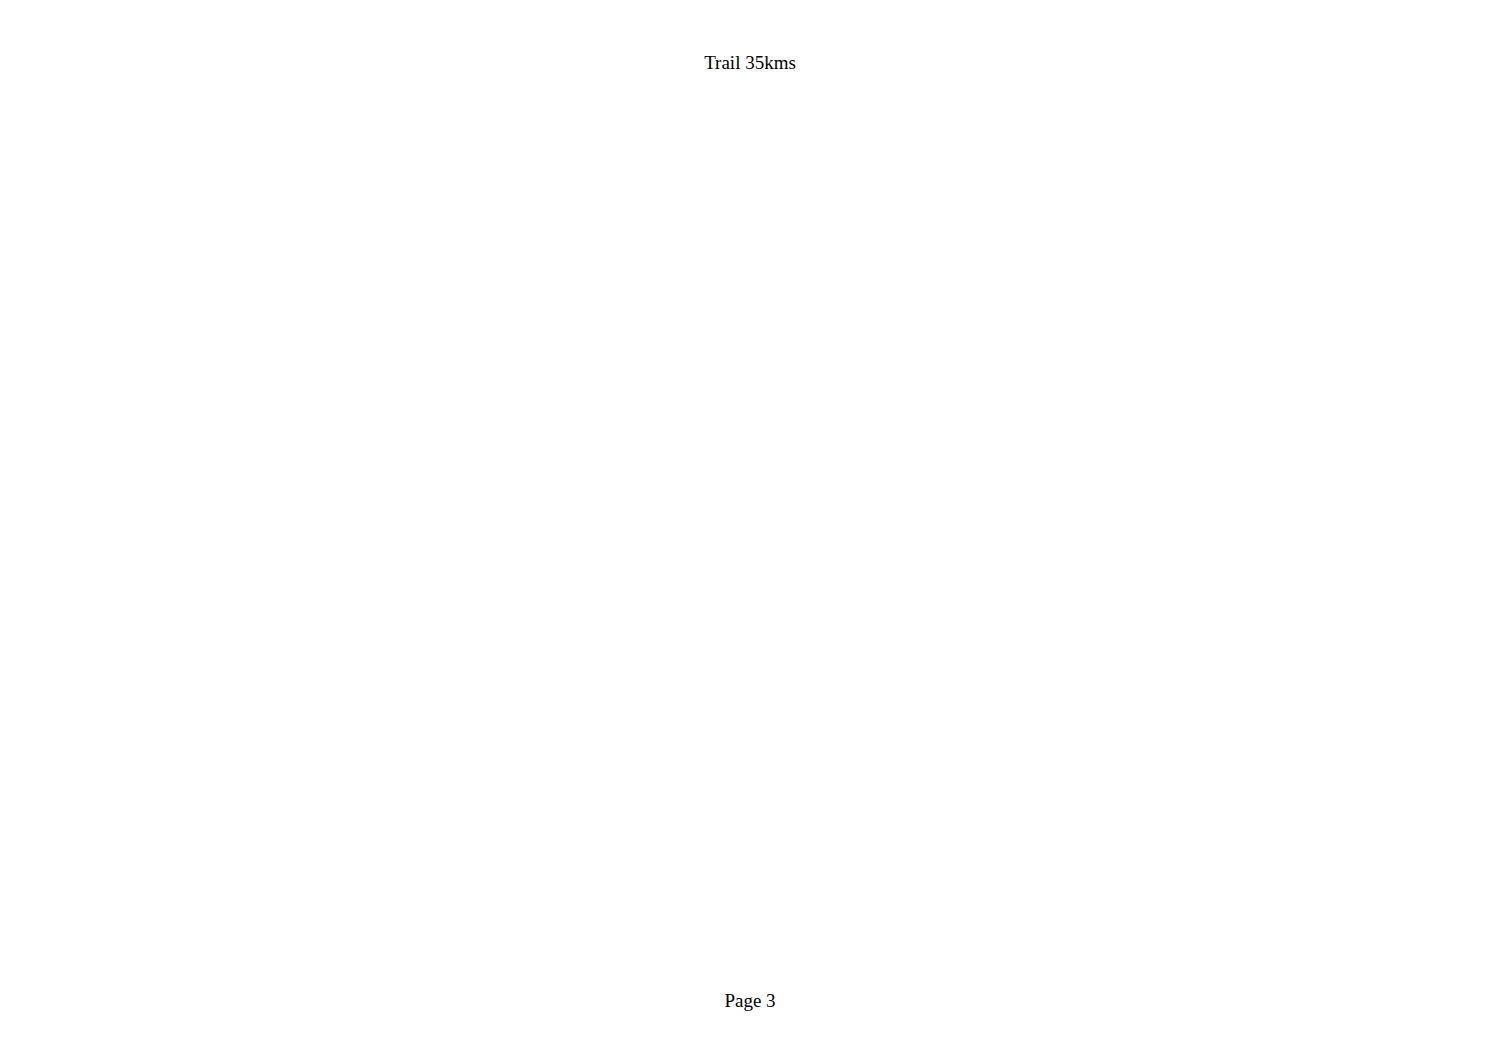Trail 35kms
Page 3